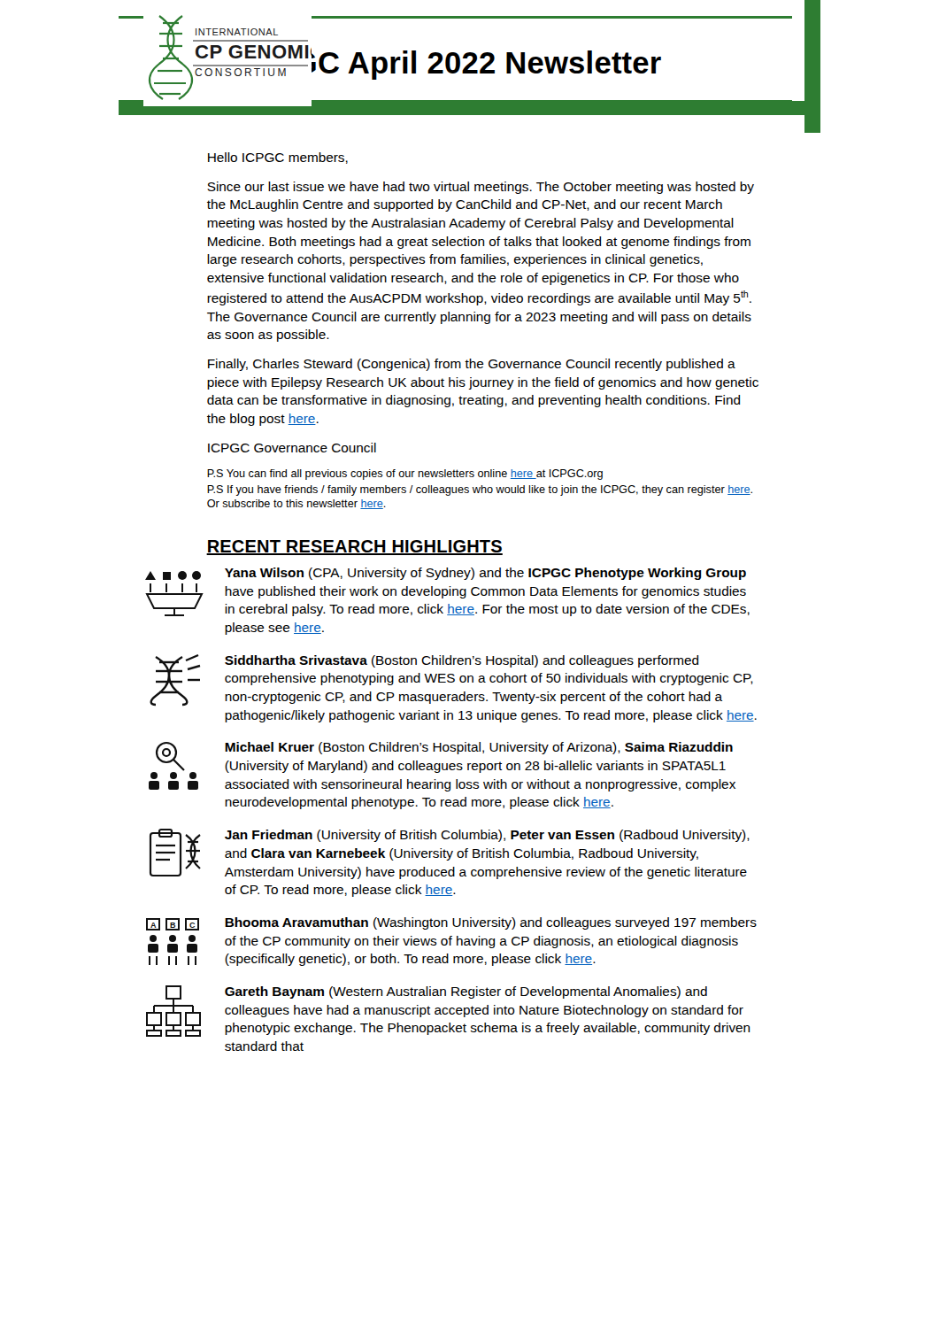ICPGC April 2022 Newsletter
INTERNATIONAL CP GENOMICS CONSORTIUM
Hello ICPGC members,
Since our last issue we have had two virtual meetings. The October meeting was hosted by the McLaughlin Centre and supported by CanChild and CP-Net, and our recent March meeting was hosted by the Australasian Academy of Cerebral Palsy and Developmental Medicine. Both meetings had a great selection of talks that looked at genome findings from large research cohorts, perspectives from families, experiences in clinical genetics, extensive functional validation research, and the role of epigenetics in CP. For those who registered to attend the AusACPDM workshop, video recordings are available until May 5th. The Governance Council are currently planning for a 2023 meeting and will pass on details as soon as possible.
Finally, Charles Steward (Congenica) from the Governance Council recently published a piece with Epilepsy Research UK about his journey in the field of genomics and how genetic data can be transformative in diagnosing, treating, and preventing health conditions. Find the blog post here.
ICPGC Governance Council
P.S You can find all previous copies of our newsletters online here at ICPGC.org
P.S If you have friends / family members / colleagues who would like to join the ICPGC, they can register here. Or subscribe to this newsletter here.
RECENT RESEARCH HIGHLIGHTS
Yana Wilson (CPA, University of Sydney) and the ICPGC Phenotype Working Group have published their work on developing Common Data Elements for genomics studies in cerebral palsy. To read more, click here. For the most up to date version of the CDEs, please see here.
Siddhartha Srivastava (Boston Children’s Hospital) and colleagues performed comprehensive phenotyping and WES on a cohort of 50 individuals with cryptogenic CP, non-cryptogenic CP, and CP masqueraders. Twenty-six percent of the cohort had a pathogenic/likely pathogenic variant in 13 unique genes. To read more, please click here.
Michael Kruer (Boston Children’s Hospital, University of Arizona), Saima Riazuddin (University of Maryland) and colleagues report on 28 bi-allelic variants in SPATA5L1 associated with sensorineural hearing loss with or without a nonprogressive, complex neurodevelopmental phenotype. To read more, please click here.
Jan Friedman (University of British Columbia), Peter van Essen (Radboud University), and Clara van Karnebeek (University of British Columbia, Radboud University, Amsterdam University) have produced a comprehensive review of the genetic literature of CP. To read more, please click here.
A B C
Bhooma Aravamuthan (Washington University) and colleagues surveyed 197 members of the CP community on their views of having a CP diagnosis, an etiological diagnosis (specifically genetic), or both. To read more, please click here.
Gareth Baynam (Western Australian Register of Developmental Anomalies) and colleagues have had a manuscript accepted into Nature Biotechnology on standard for phenotypic exchange. The Phenopacket schema is a freely available, community driven standard that